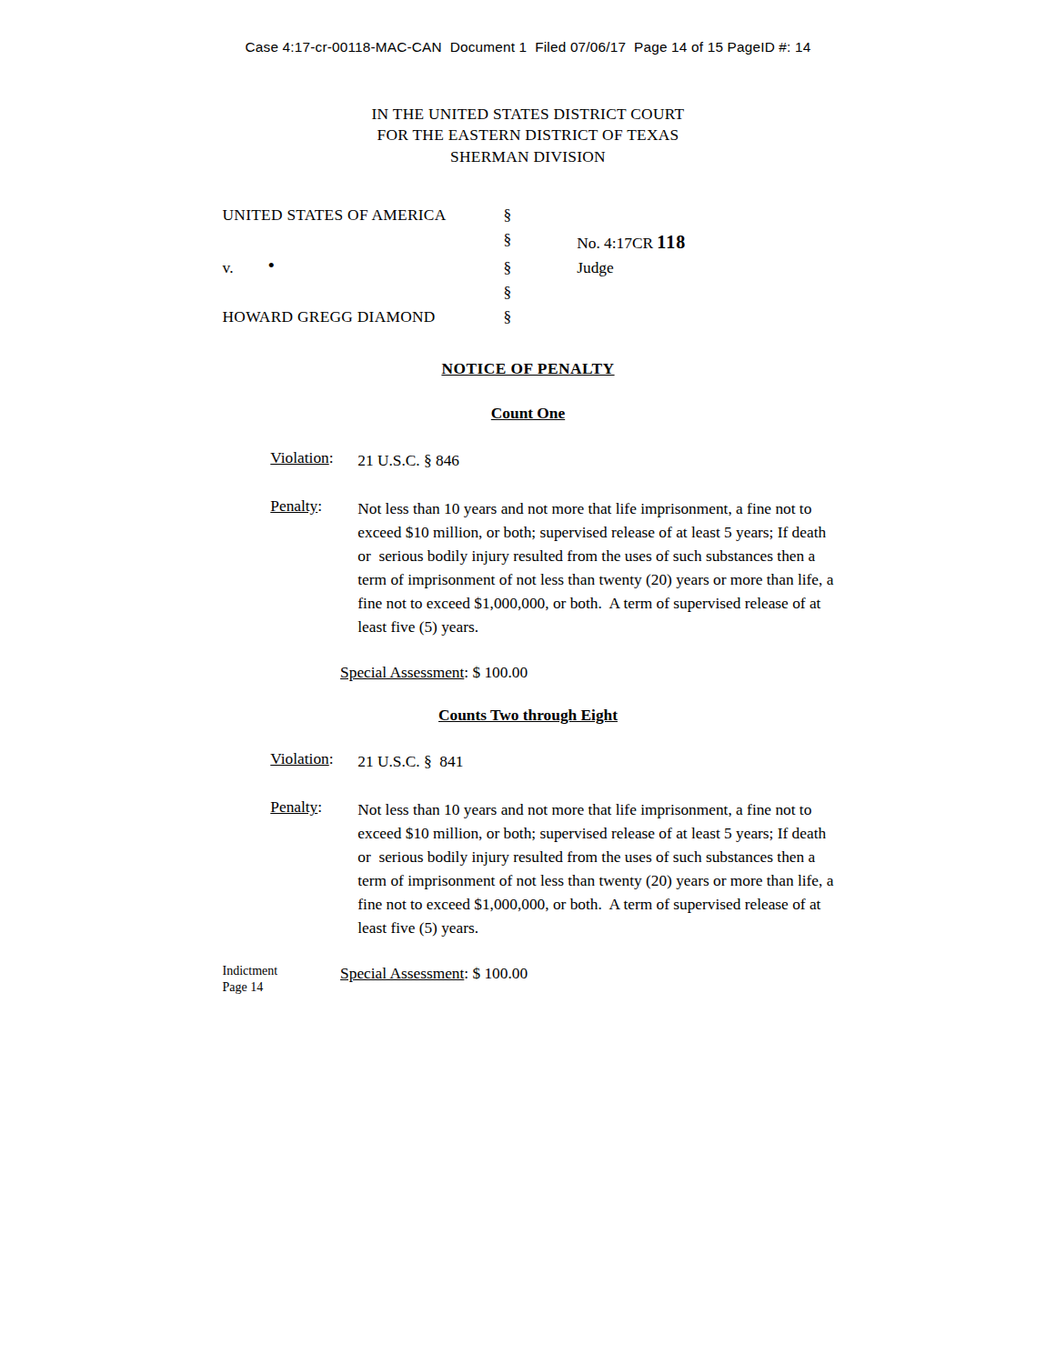Case 4:17-cr-00118-MAC-CAN Document 1 Filed 07/06/17 Page 14 of 15 PageID #: 14
IN THE UNITED STATES DISTRICT COURT
FOR THE EASTERN DISTRICT OF TEXAS
SHERMAN DIVISION
| UNITED STATES OF AMERICA | § | |
| | § | No. 4:17CR 118 |
| • v. | § | Judge |
| | § | |
| HOWARD GREGG DIAMOND | § | |
NOTICE OF PENALTY
Count One
Violation:
21 U.S.C. § 846
Penalty:
Not less than 10 years and not more that life imprisonment, a fine not to exceed $10 million, or both; supervised release of at least 5 years; If death or serious bodily injury resulted from the uses of such substances then a term of imprisonment of not less than twenty (20) years or more than life, a fine not to exceed $1,000,000, or both. A term of supervised release of at least five (5) years.
Special Assessment: $ 100.00
Counts Two through Eight
Violation:
21 U.S.C. § 841
Penalty:
Not less than 10 years and not more that life imprisonment, a fine not to exceed $10 million, or both; supervised release of at least 5 years; If death or serious bodily injury resulted from the uses of such substances then a term of imprisonment of not less than twenty (20) years or more than life, a fine not to exceed $1,000,000, or both. A term of supervised release of at least five (5) years.
Special Assessment: $ 100.00
Indictment
Page 14